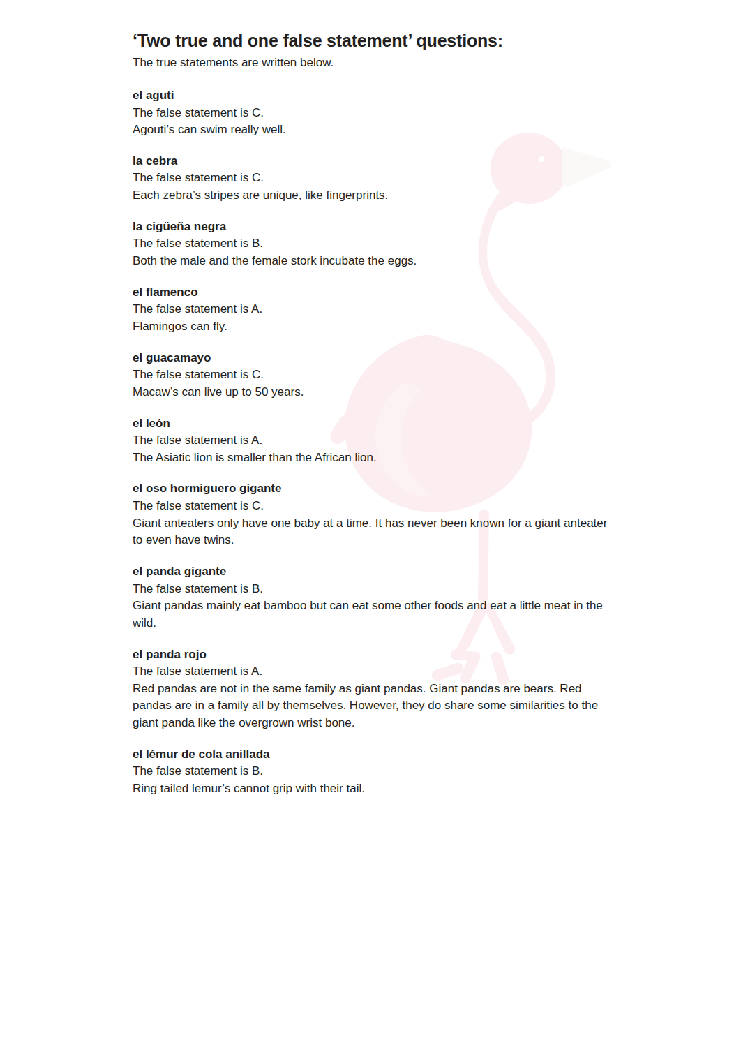‘Two true and one false statement’ questions:
The true statements are written below.
el agutí
The false statement is C.
Agouti’s can swim really well.
la cebra
The false statement is C.
Each zebra’s stripes are unique, like fingerprints.
la cigüeña negra
The false statement is B.
Both the male and the female stork incubate the eggs.
el flamenco
The false statement is A.
Flamingos can fly.
el guacamayo
The false statement is C.
Macaw’s can live up to 50 years.
el león
The false statement is A.
The Asiatic lion is smaller than the African lion.
el oso hormiguero gigante
The false statement is C.
Giant anteaters only have one baby at a time. It has never been known for a giant anteater to even have twins.
el panda gigante
The false statement is B.
Giant pandas mainly eat bamboo but can eat some other foods and eat a little meat in the wild.
el panda rojo
The false statement is A.
Red pandas are not in the same family as giant pandas. Giant pandas are bears. Red pandas are in a family all by themselves. However, they do share some similarities to the giant panda like the overgrown wrist bone.
el lémur de cola anillada
The false statement is B.
Ring tailed lemur’s cannot grip with their tail.